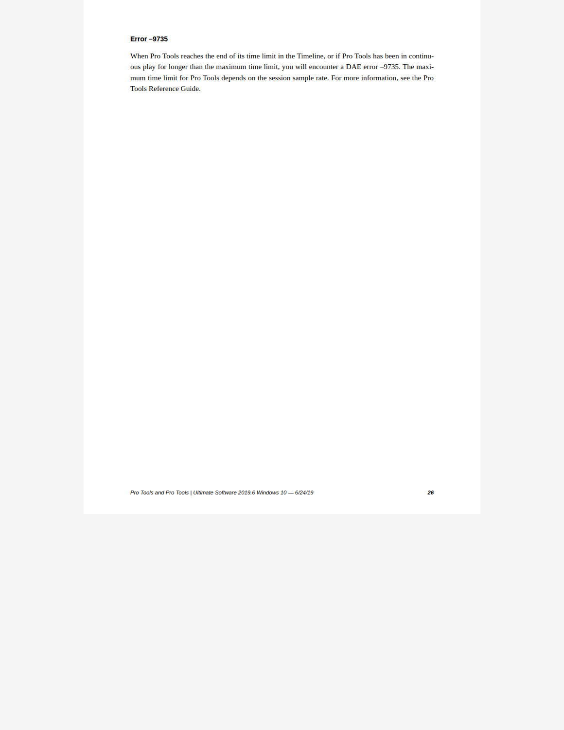Error –9735
When Pro Tools reaches the end of its time limit in the Timeline, or if Pro Tools has been in continuous play for longer than the maximum time limit, you will encounter a DAE error –9735. The maximum time limit for Pro Tools depends on the session sample rate. For more information, see the Pro Tools Reference Guide.
Pro Tools and Pro Tools | Ultimate Software 2019.6 Windows 10 — 6/24/19 26